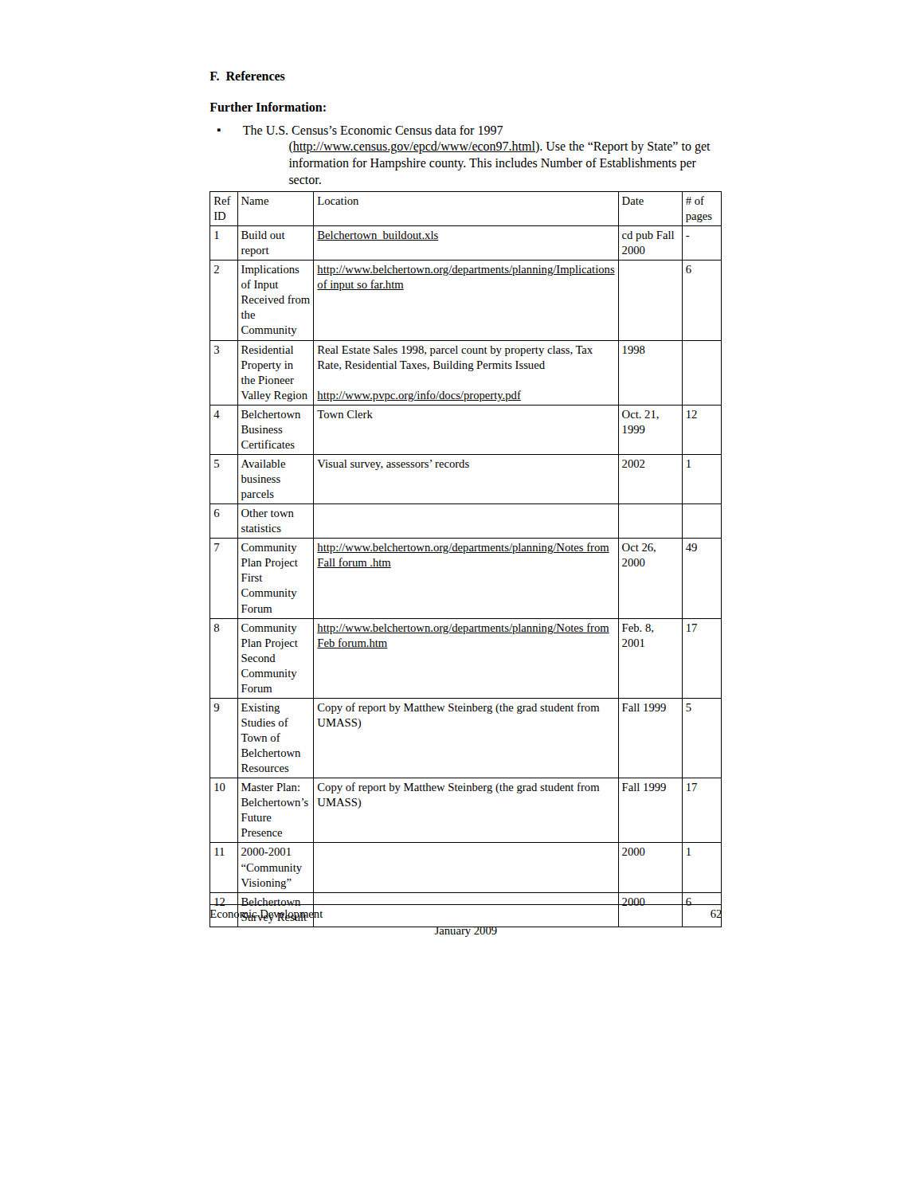F. References
Further Information:
The U.S. Census’s Economic Census data for 1997
(http://www.census.gov/epcd/www/econ97.html). Use the “Report by State” to get information for Hampshire county. This includes Number of Establishments per sector.
| Ref ID | Name | Location | Date | # of pages |
| --- | --- | --- | --- | --- |
| 1 | Build out report | Belchertown_buildout.xls | cd pub Fall 2000 | - |
| 2 | Implications of Input Received from the Community | http://www.belchertown.org/departments/planning/Implications of input so far.htm | | 6 |
| 3 | Residential Property in the Pioneer Valley Region | Real Estate Sales 1998, parcel count by property class, Tax Rate, Residential Taxes, Building Permits Issued http://www.pvpc.org/info/docs/property.pdf | 1998 | |
| 4 | Belchertown Business Certificates | Town Clerk | Oct. 21, 1999 | 12 |
| 5 | Available business parcels | Visual survey, assessors’ records | 2002 | 1 |
| 6 | Other town statistics | | | |
| 7 | Community Plan Project First Community Forum | http://www.belchertown.org/departments/planning/Notes from Fall forum .htm | Oct 26, 2000 | 49 |
| 8 | Community Plan Project Second Community Forum | http://www.belchertown.org/departments/planning/Notes from Feb forum.htm | Feb. 8, 2001 | 17 |
| 9 | Existing Studies of Town of Belchertown Resources | Copy of report by Matthew Steinberg (the grad student from UMASS) | Fall 1999 | 5 |
| 10 | Master Plan: Belchertown’s Future Presence | Copy of report by Matthew Steinberg (the grad student from UMASS) | Fall 1999 | 17 |
| 11 | 2000-2001 “Community Visioning” | | 2000 | 1 |
| 12 | Belchertown Survey Result | | 2000 | 6 |
Economic Development 62
January 2009